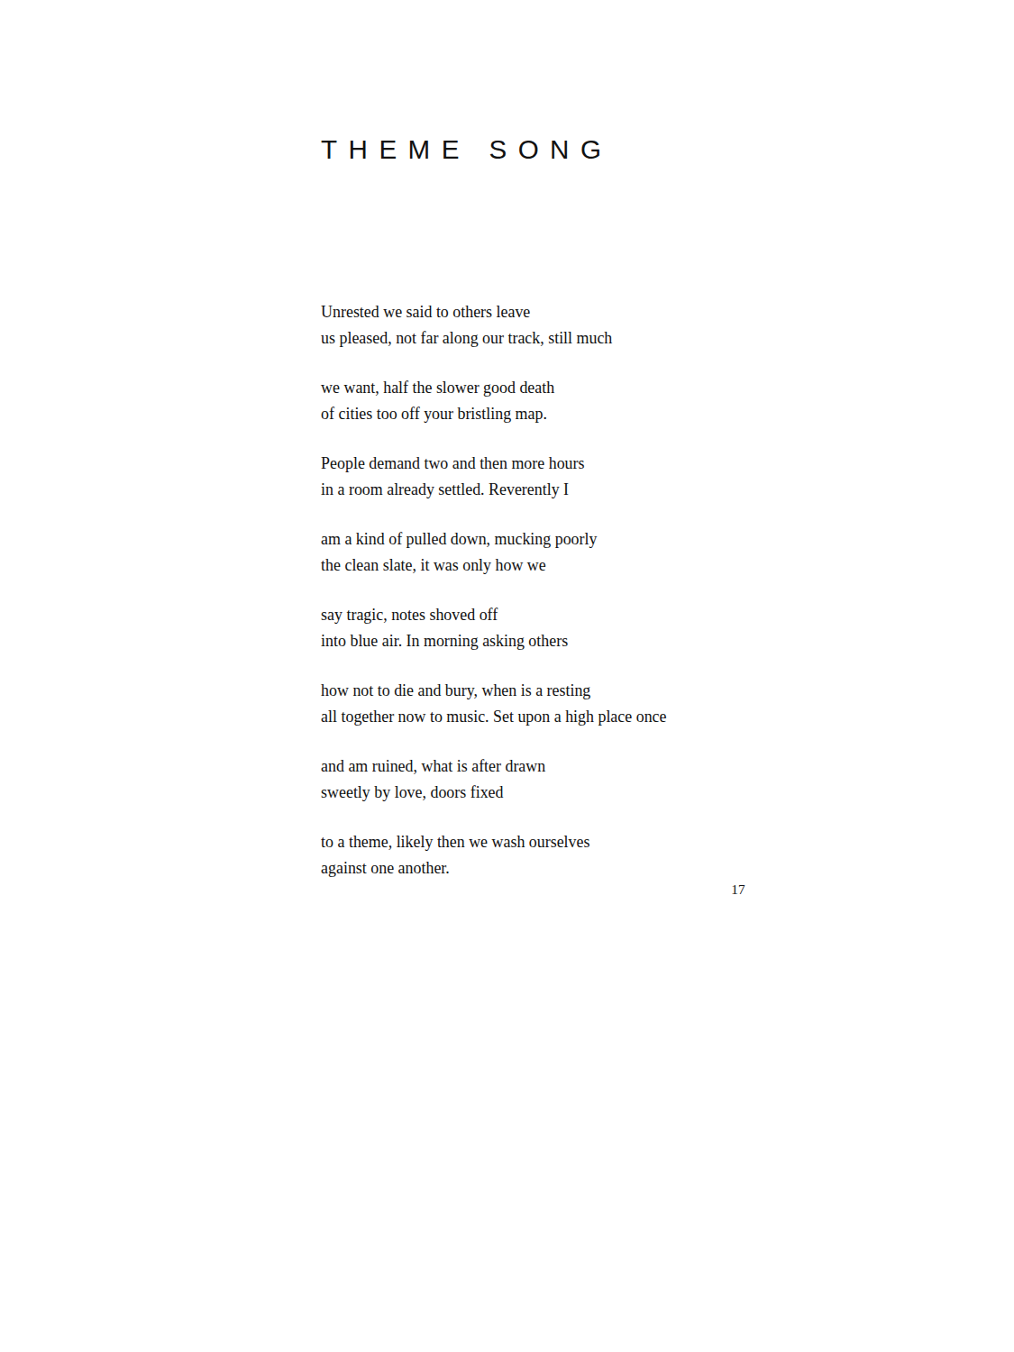Theme Song
Unrested we said to others leave
us pleased, not far along our track, still much
we want, half the slower good death
of cities too off your bristling map.
People demand two and then more hours
in a room already settled. Reverently I
am a kind of pulled down, mucking poorly
the clean slate, it was only how we
say tragic, notes shoved off
into blue air. In morning asking others
how not to die and bury, when is a resting
all together now to music. Set upon a high place once
and am ruined, what is after drawn
sweetly by love, doors fixed
to a theme, likely then we wash ourselves
against one another.
17